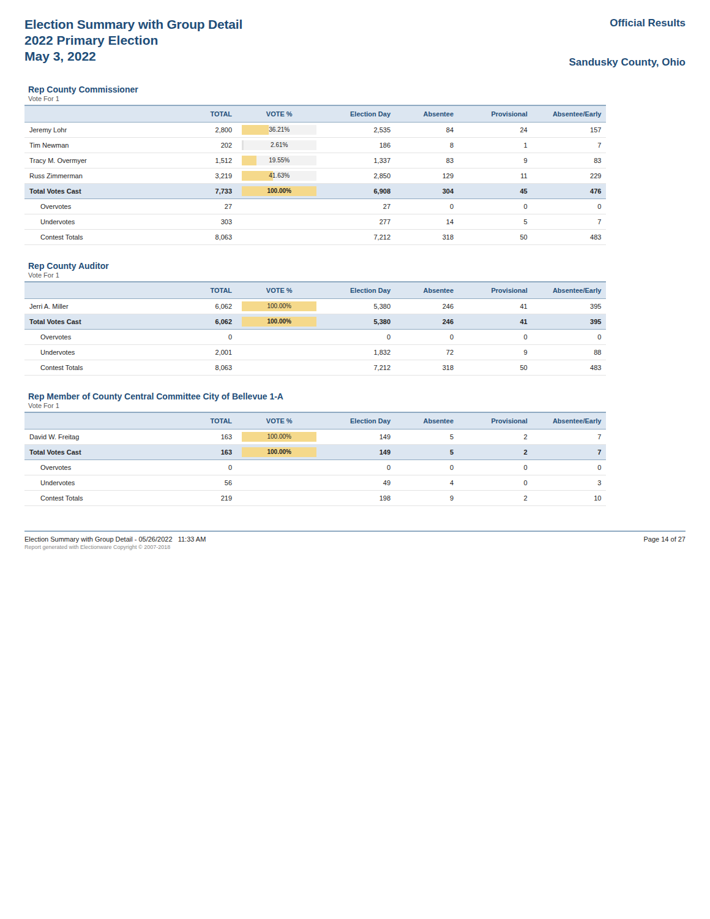Election Summary with Group Detail
2022 Primary Election
May 3, 2022
Official Results
Sandusky County, Ohio
Rep County Commissioner
Vote For 1
| | TOTAL | VOTE % | Election Day | Absentee | Provisional | Absentee/Early |
| --- | --- | --- | --- | --- | --- | --- |
| Jeremy Lohr | 2,800 | 36.21% | 2,535 | 84 | 24 | 157 |
| Tim Newman | 202 | 2.61% | 186 | 8 | 1 | 7 |
| Tracy M. Overmyer | 1,512 | 19.55% | 1,337 | 83 | 9 | 83 |
| Russ Zimmerman | 3,219 | 41.63% | 2,850 | 129 | 11 | 229 |
| Total Votes Cast | 7,733 | 100.00% | 6,908 | 304 | 45 | 476 |
| Overvotes | 27 | | 27 | 0 | 0 | 0 |
| Undervotes | 303 | | 277 | 14 | 5 | 7 |
| Contest Totals | 8,063 | | 7,212 | 318 | 50 | 483 |
Rep County Auditor
Vote For 1
| | TOTAL | VOTE % | Election Day | Absentee | Provisional | Absentee/Early |
| --- | --- | --- | --- | --- | --- | --- |
| Jerri A. Miller | 6,062 | 100.00% | 5,380 | 246 | 41 | 395 |
| Total Votes Cast | 6,062 | 100.00% | 5,380 | 246 | 41 | 395 |
| Overvotes | 0 | | 0 | 0 | 0 | 0 |
| Undervotes | 2,001 | | 1,832 | 72 | 9 | 88 |
| Contest Totals | 8,063 | | 7,212 | 318 | 50 | 483 |
Rep Member of County Central Committee City of Bellevue 1-A
Vote For 1
| | TOTAL | VOTE % | Election Day | Absentee | Provisional | Absentee/Early |
| --- | --- | --- | --- | --- | --- | --- |
| David W. Freitag | 163 | 100.00% | 149 | 5 | 2 | 7 |
| Total Votes Cast | 163 | 100.00% | 149 | 5 | 2 | 7 |
| Overvotes | 0 | | 0 | 0 | 0 | 0 |
| Undervotes | 56 | | 49 | 4 | 0 | 3 |
| Contest Totals | 219 | | 198 | 9 | 2 | 10 |
Election Summary with Group Detail - 05/26/2022 11:33 AM
Report generated with Electionware Copyright © 2007-2018
Page 14 of 27